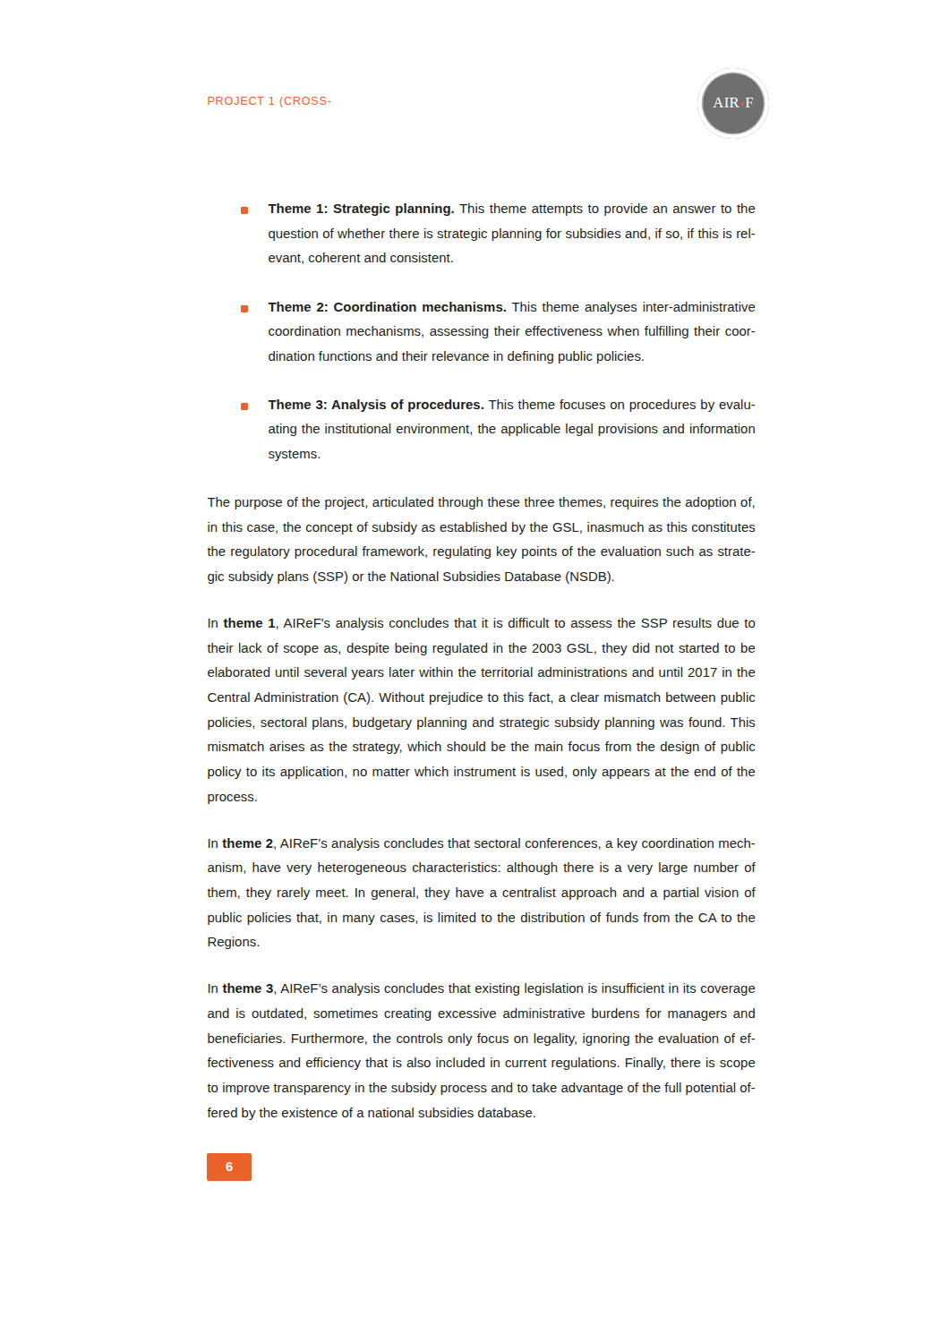Project 1 (cross-
AIRe F
Theme 1: Strategic planning. This theme attempts to provide an answer to the question of whether there is strategic planning for subsidies and, if so, if this is relevant, coherent and consistent.
Theme 2: Coordination mechanisms. This theme analyses inter-administrative coordination mechanisms, assessing their effectiveness when fulfilling their coordination functions and their relevance in defining public policies.
Theme 3: Analysis of procedures. This theme focuses on procedures by evaluating the institutional environment, the applicable legal provisions and information systems.
The purpose of the project, articulated through these three themes, requires the adoption of, in this case, the concept of subsidy as established by the GSL, inasmuch as this constitutes the regulatory procedural framework, regulating key points of the evaluation such as strategic subsidy plans (SSP) or the National Subsidies Database (NSDB).
In theme 1, AIReF's analysis concludes that it is difficult to assess the SSP results due to their lack of scope as, despite being regulated in the 2003 GSL, they did not started to be elaborated until several years later within the territorial administrations and until 2017 in the Central Administration (CA). Without prejudice to this fact, a clear mismatch between public policies, sectoral plans, budgetary planning and strategic subsidy planning was found. This mismatch arises as the strategy, which should be the main focus from the design of public policy to its application, no matter which instrument is used, only appears at the end of the process.
In theme 2, AIReF’s analysis concludes that sectoral conferences, a key coordination mechanism, have very heterogeneous characteristics: although there is a very large number of them, they rarely meet. In general, they have a centralist approach and a partial vision of public policies that, in many cases, is limited to the distribution of funds from the CA to the Regions.
In theme 3, AIReF’s analysis concludes that existing legislation is insufficient in its coverage and is outdated, sometimes creating excessive administrative burdens for managers and beneficiaries. Furthermore, the controls only focus on legality, ignoring the evaluation of effectiveness and efficiency that is also included in current regulations. Finally, there is scope to improve transparency in the subsidy process and to take advantage of the full potential offered by the existence of a national subsidies database.
6